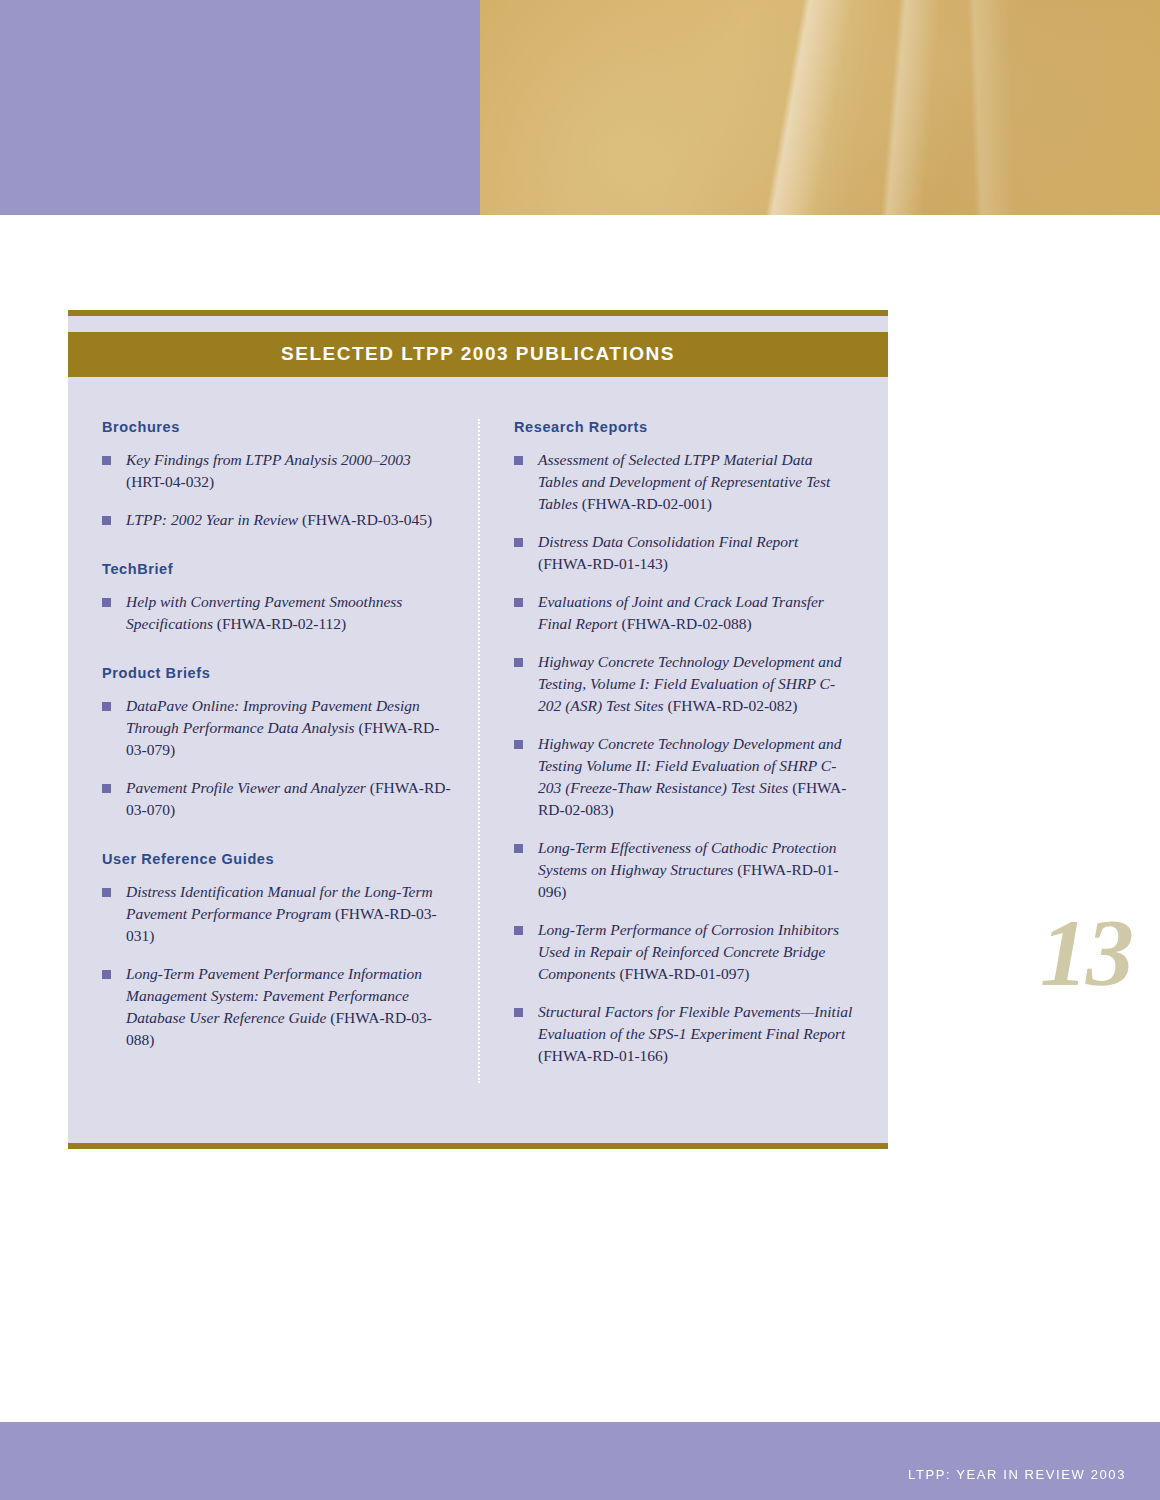SELECTED LTPP 2003 PUBLICATIONS
Brochures
Key Findings from LTPP Analysis 2000–2003 (HRT-04-032)
LTPP: 2002 Year in Review (FHWA-RD-03-045)
TechBrief
Help with Converting Pavement Smoothness Specifications (FHWA-RD-02-112)
Product Briefs
DataPave Online: Improving Pavement Design Through Performance Data Analysis (FHWA-RD-03-079)
Pavement Profile Viewer and Analyzer (FHWA-RD-03-070)
User Reference Guides
Distress Identification Manual for the Long-Term Pavement Performance Program (FHWA-RD-03-031)
Long-Term Pavement Performance Information Management System: Pavement Performance Database User Reference Guide (FHWA-RD-03-088)
Research Reports
Assessment of Selected LTPP Material Data Tables and Development of Representative Test Tables (FHWA-RD-02-001)
Distress Data Consolidation Final Report (FHWA-RD-01-143)
Evaluations of Joint and Crack Load Transfer Final Report (FHWA-RD-02-088)
Highway Concrete Technology Development and Testing, Volume I: Field Evaluation of SHRP C-202 (ASR) Test Sites (FHWA-RD-02-082)
Highway Concrete Technology Development and Testing Volume II: Field Evaluation of SHRP C-203 (Freeze-Thaw Resistance) Test Sites (FHWA-RD-02-083)
Long-Term Effectiveness of Cathodic Protection Systems on Highway Structures (FHWA-RD-01-096)
Long-Term Performance of Corrosion Inhibitors Used in Repair of Reinforced Concrete Bridge Components (FHWA-RD-01-097)
Structural Factors for Flexible Pavements—Initial Evaluation of the SPS-1 Experiment Final Report (FHWA-RD-01-166)
13
LTPP: YEAR IN REVIEW 2003